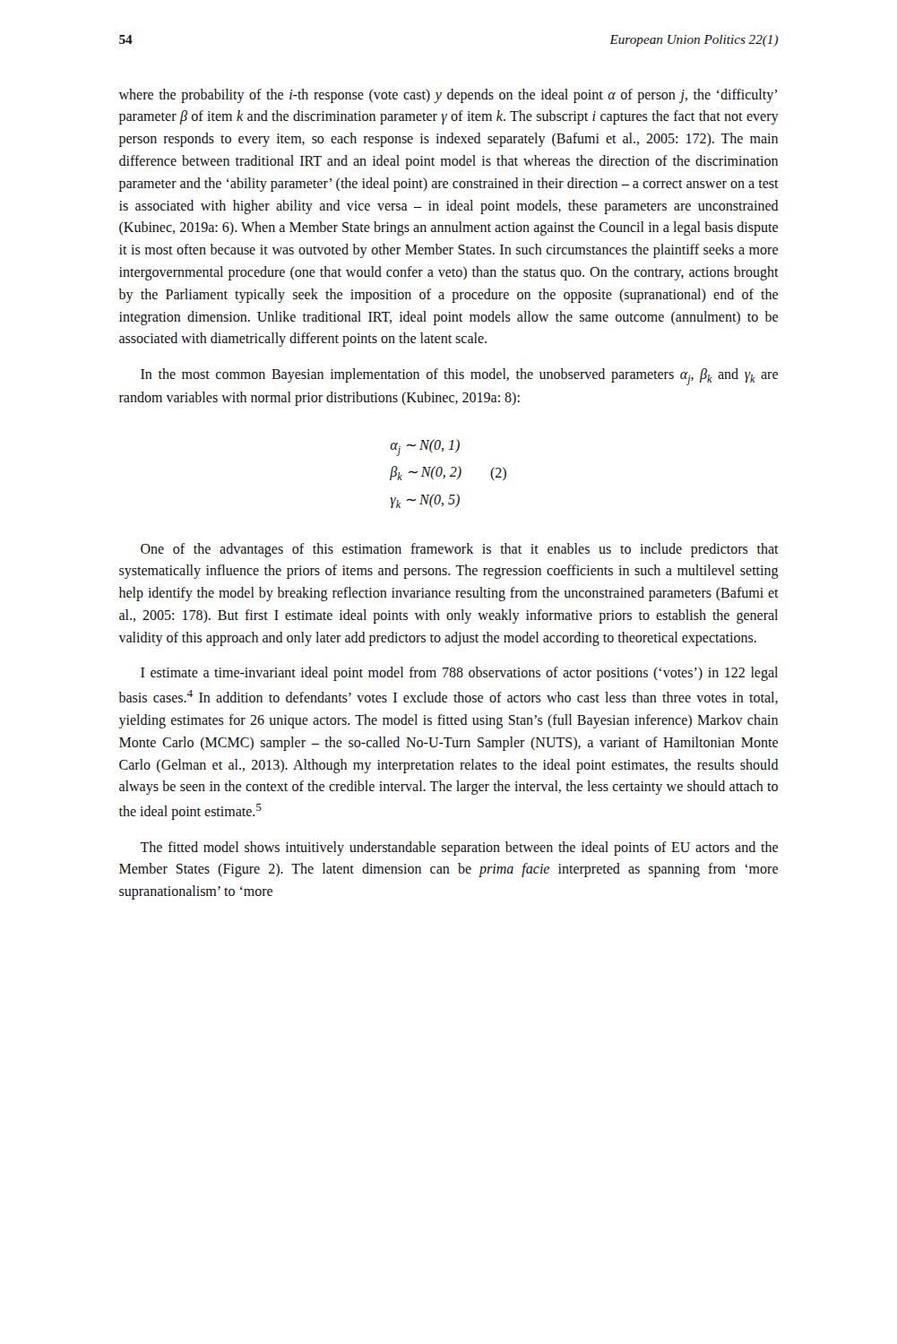54 European Union Politics 22(1)
where the probability of the i-th response (vote cast) y depends on the ideal point α of person j, the ‘difficulty’ parameter β of item k and the discrimination parameter γ of item k. The subscript i captures the fact that not every person responds to every item, so each response is indexed separately (Bafumi et al., 2005: 172). The main difference between traditional IRT and an ideal point model is that whereas the direction of the discrimination parameter and the ‘ability parameter’ (the ideal point) are constrained in their direction – a correct answer on a test is associated with higher ability and vice versa – in ideal point models, these parameters are unconstrained (Kubinec, 2019a: 6). When a Member State brings an annulment action against the Council in a legal basis dispute it is most often because it was outvoted by other Member States. In such circumstances the plaintiff seeks a more intergovernmental procedure (one that would confer a veto) than the status quo. On the contrary, actions brought by the Parliament typically seek the imposition of a procedure on the opposite (supranational) end of the integration dimension. Unlike traditional IRT, ideal point models allow the same outcome (annulment) to be associated with diametrically different points on the latent scale.
In the most common Bayesian implementation of this model, the unobserved parameters αj, βk and γk are random variables with normal prior distributions (Kubinec, 2019a: 8):
αj ∼ N(0, 1)
βk ∼ N(0, 2)
γk ∼ N(0, 5)
(2)
One of the advantages of this estimation framework is that it enables us to include predictors that systematically influence the priors of items and persons. The regression coefficients in such a multilevel setting help identify the model by breaking reflection invariance resulting from the unconstrained parameters (Bafumi et al., 2005: 178). But first I estimate ideal points with only weakly informative priors to establish the general validity of this approach and only later add predictors to adjust the model according to theoretical expectations.
I estimate a time-invariant ideal point model from 788 observations of actor positions (‘votes’) in 122 legal basis cases.4 In addition to defendants’ votes I exclude those of actors who cast less than three votes in total, yielding estimates for 26 unique actors. The model is fitted using Stan’s (full Bayesian inference) Markov chain Monte Carlo (MCMC) sampler – the so-called No-U-Turn Sampler (NUTS), a variant of Hamiltonian Monte Carlo (Gelman et al., 2013). Although my interpretation relates to the ideal point estimates, the results should always be seen in the context of the credible interval. The larger the interval, the less certainty we should attach to the ideal point estimate.5
The fitted model shows intuitively understandable separation between the ideal points of EU actors and the Member States (Figure 2). The latent dimension can be prima facie interpreted as spanning from ‘more supranationalism’ to ‘more